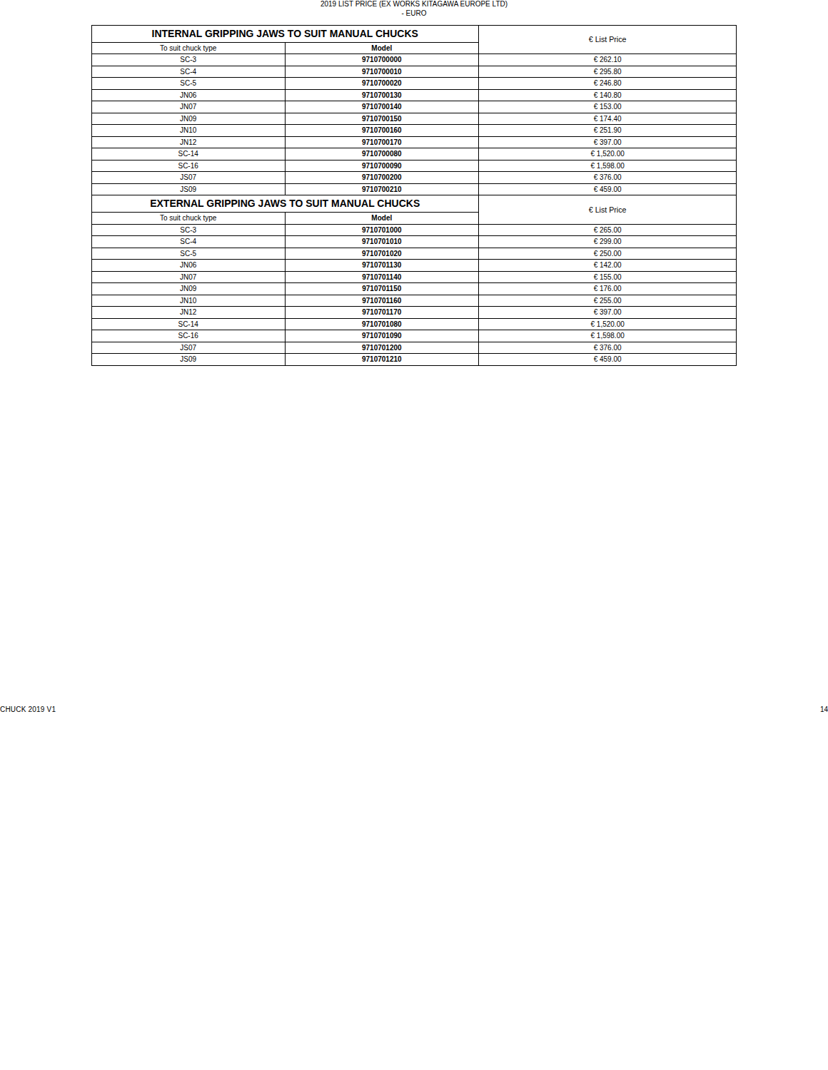2019 LIST PRICE (EX WORKS KITAGAWA EUROPE LTD)
- EURO
| INTERNAL GRIPPING JAWS TO SUIT MANUAL CHUCKS | € List Price |
| To suit chuck type | Model |
| SC-3 | 9710700000 | € 262.10 |
| SC-4 | 9710700010 | € 295.80 |
| SC-5 | 9710700020 | € 246.80 |
| JN06 | 9710700130 | € 140.80 |
| JN07 | 9710700140 | € 153.00 |
| JN09 | 9710700150 | € 174.40 |
| JN10 | 9710700160 | € 251.90 |
| JN12 | 9710700170 | € 397.00 |
| SC-14 | 9710700080 | € 1,520.00 |
| SC-16 | 9710700090 | € 1,598.00 |
| JS07 | 9710700200 | € 376.00 |
| JS09 | 9710700210 | € 459.00 |
| EXTERNAL GRIPPING JAWS TO SUIT MANUAL CHUCKS | € List Price |
| To suit chuck type | Model |
| SC-3 | 9710701000 | € 265.00 |
| SC-4 | 9710701010 | € 299.00 |
| SC-5 | 9710701020 | € 250.00 |
| JN06 | 9710701130 | € 142.00 |
| JN07 | 9710701140 | € 155.00 |
| JN09 | 9710701150 | € 176.00 |
| JN10 | 9710701160 | € 255.00 |
| JN12 | 9710701170 | € 397.00 |
| SC-14 | 9710701080 | € 1,520.00 |
| SC-16 | 9710701090 | € 1,598.00 |
| JS07 | 9710701200 | € 376.00 |
| JS09 | 9710701210 | € 459.00 |
CHUCK 2019 V1
14